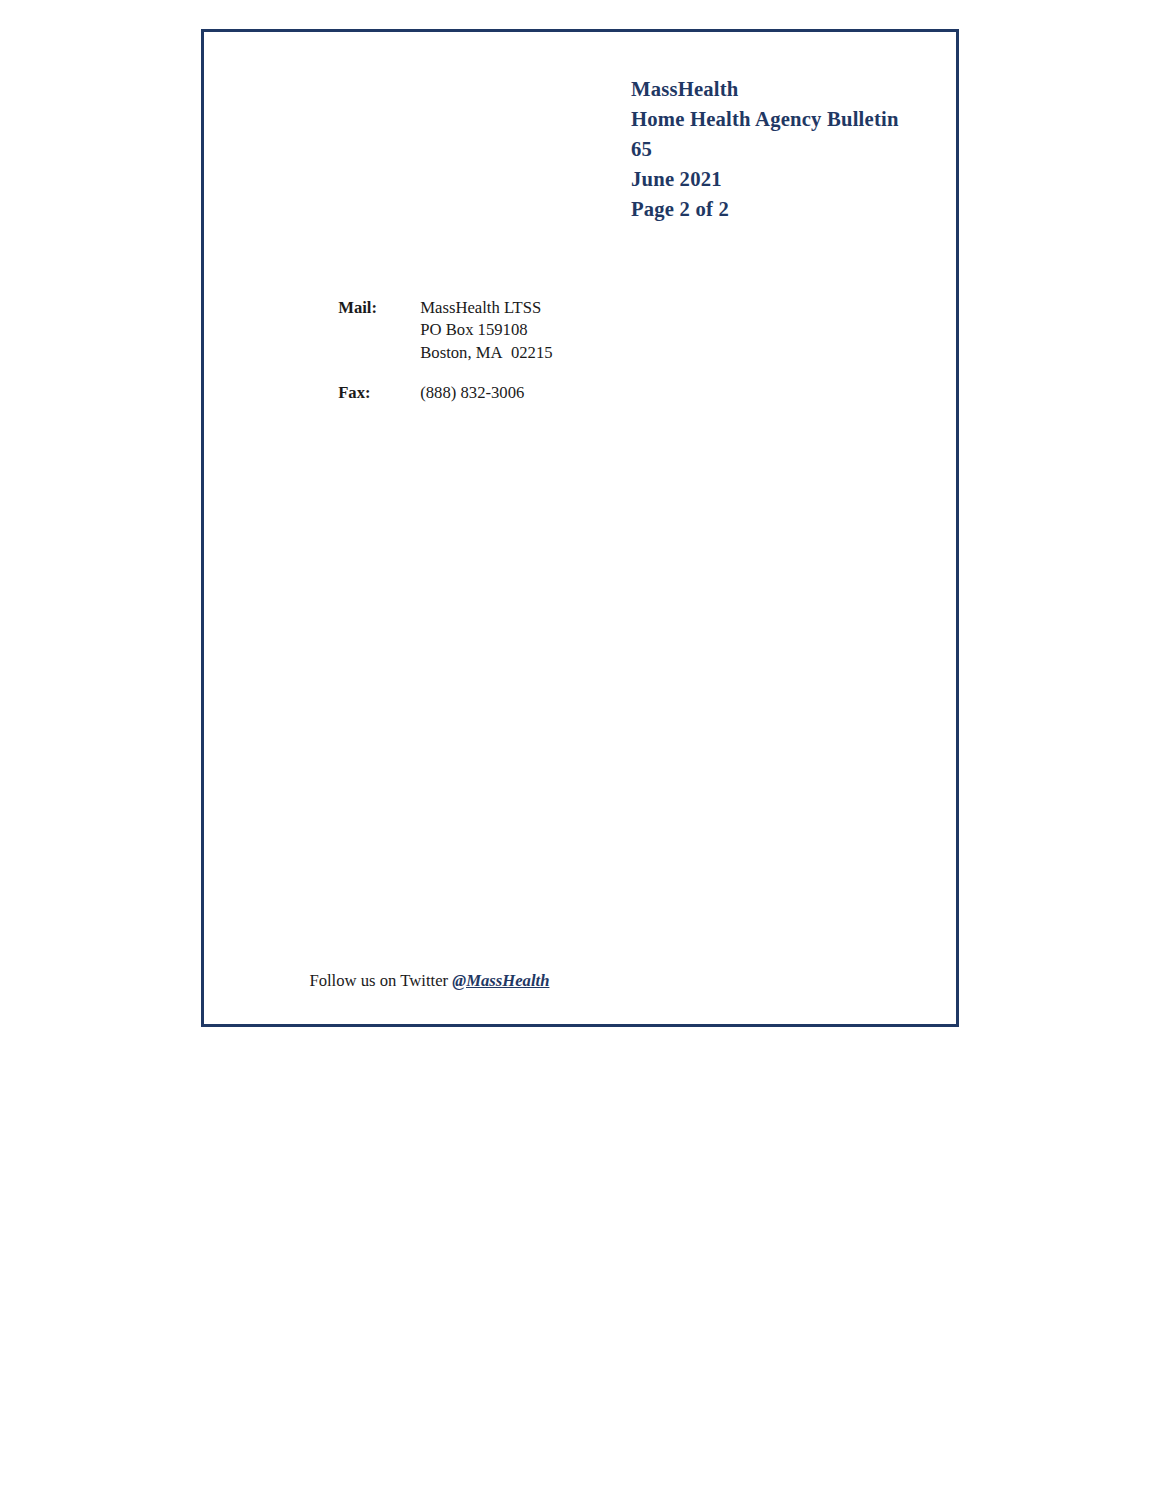MassHealth
Home Health Agency Bulletin 65
June 2021
Page 2 of 2
| Mail: | MassHealth LTSS PO Box 159108 Boston, MA 02215 |
| Fax: | (888) 832-3006 |
Follow us on Twitter @MassHealth